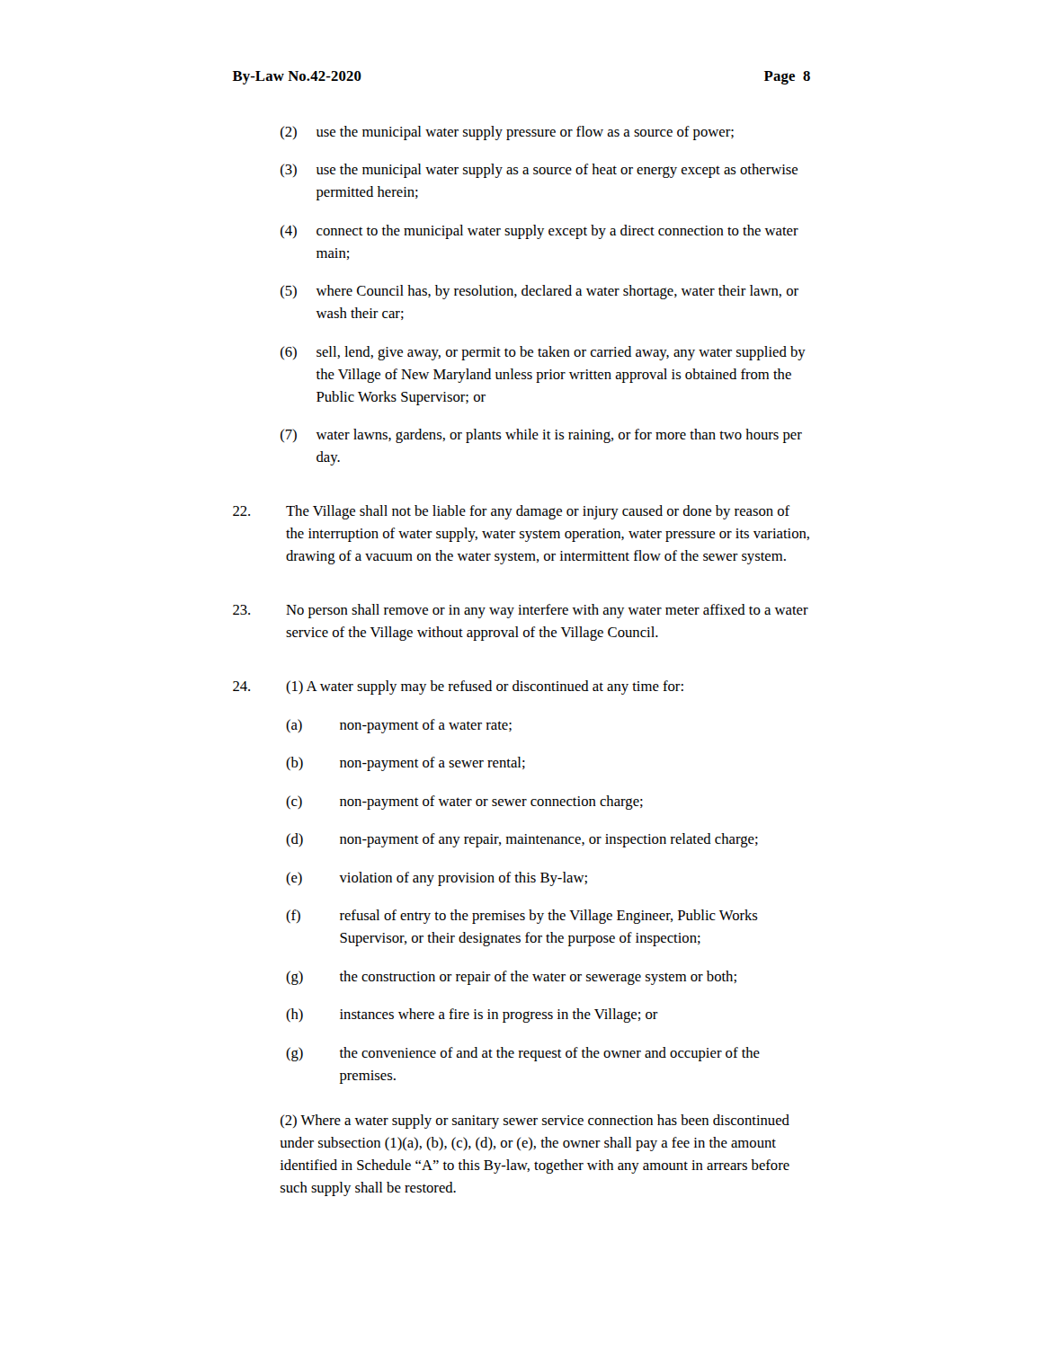By-Law No.42-2020
Page 8
(2)
use the municipal water supply pressure or flow as a source of power;
(3)
use the municipal water supply as a source of heat or energy except as otherwise permitted herein;
(4)
connect to the municipal water supply except by a direct connection to the water main;
(5)
where Council has, by resolution, declared a water shortage, water their lawn, or wash their car;
(6)
sell, lend, give away, or permit to be taken or carried away, any water supplied by the Village of New Maryland unless prior written approval is obtained from the Public Works Supervisor; or
(7)
water lawns, gardens, or plants while it is raining, or for more than two hours per day.
22.
The Village shall not be liable for any damage or injury caused or done by reason of the interruption of water supply, water system operation, water pressure or its variation, drawing of a vacuum on the water system, or intermittent flow of the sewer system.
23.
No person shall remove or in any way interfere with any water meter affixed to a water service of the Village without approval of the Village Council.
24.
(1) A water supply may be refused or discontinued at any time for:
(a)
non-payment of a water rate;
(b)
non-payment of a sewer rental;
(c)
non-payment of water or sewer connection charge;
(d)
non-payment of any repair, maintenance, or inspection related charge;
(e)
violation of any provision of this By-law;
(f)
refusal of entry to the premises by the Village Engineer, Public Works Supervisor, or their designates for the purpose of inspection;
(g)
the construction or repair of the water or sewerage system or both;
(h)
instances where a fire is in progress in the Village; or
(g)
the convenience of and at the request of the owner and occupier of the premises.
(2) Where a water supply or sanitary sewer service connection has been discontinued under subsection (1)(a), (b), (c), (d), or (e), the owner shall pay a fee in the amount identified in Schedule “A” to this By-law, together with any amount in arrears before such supply shall be restored.